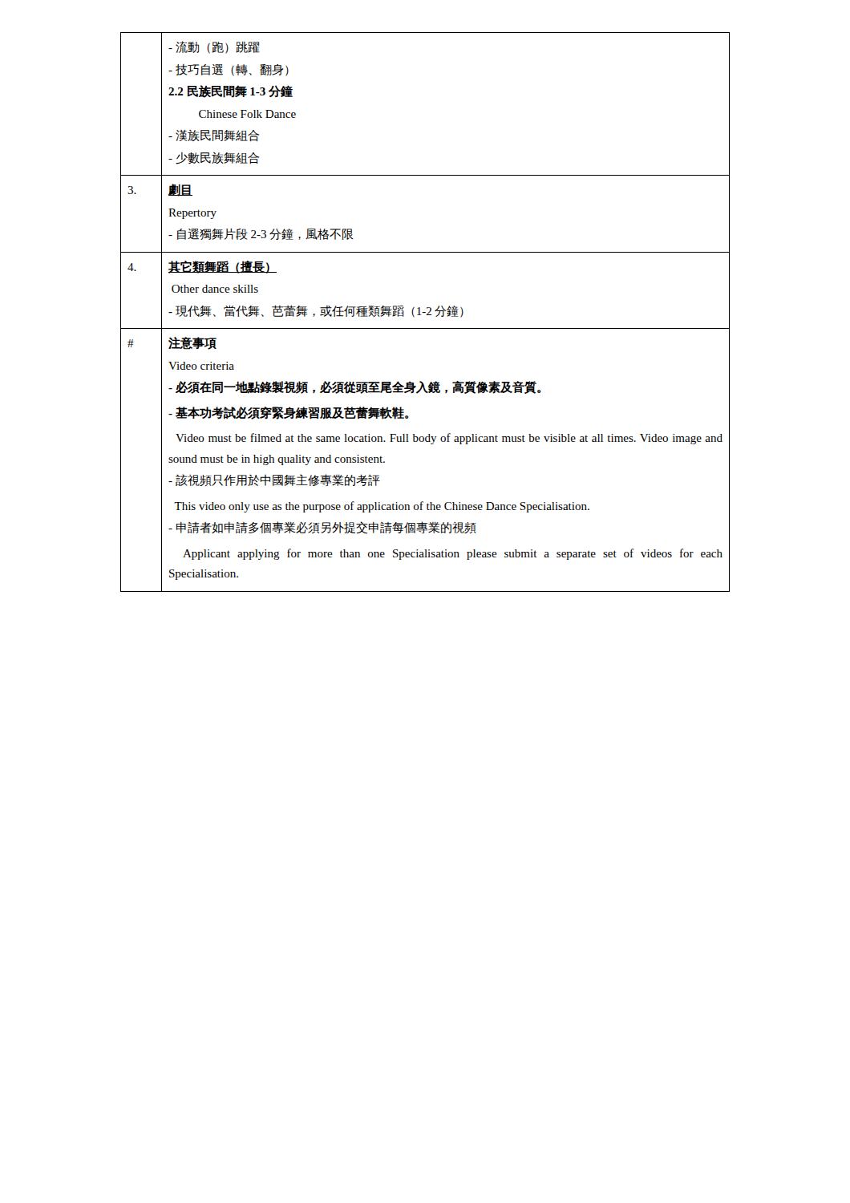| | - 流動（跑）跳躍 - 技巧自選（轉、翻身） 2.2 民族民間舞 1-3 分鐘 Chinese Folk Dance - 漢族民間舞組合 - 少數民族舞組合 |
| 3. | 劇目 Repertory - 自選獨舞片段 2-3 分鐘，風格不限 |
| 4. | 其它類舞蹈（擅長） Other dance skills - 現代舞、當代舞、芭蕾舞，或任何種類舞蹈（1-2 分鐘） |
| # | 注意事項 Video criteria - 必須在同一地點錄製視頻，必須從頭至尾全身入鏡，高質像素及音質。 - 基本功考試必須穿緊身練習服及芭蕾舞軟鞋。 Video must be filmed at the same location. Full body of applicant must be visible at all times. Video image and sound must be in high quality and consistent. - 該視頻只作用於中國舞主修專業的考評 This video only use as the purpose of application of the Chinese Dance Specialisation. - 申請者如申請多個專業必須另外提交申請每個專業的視頻 Applicant applying for more than one Specialisation please submit a separate set of videos for each Specialisation. |